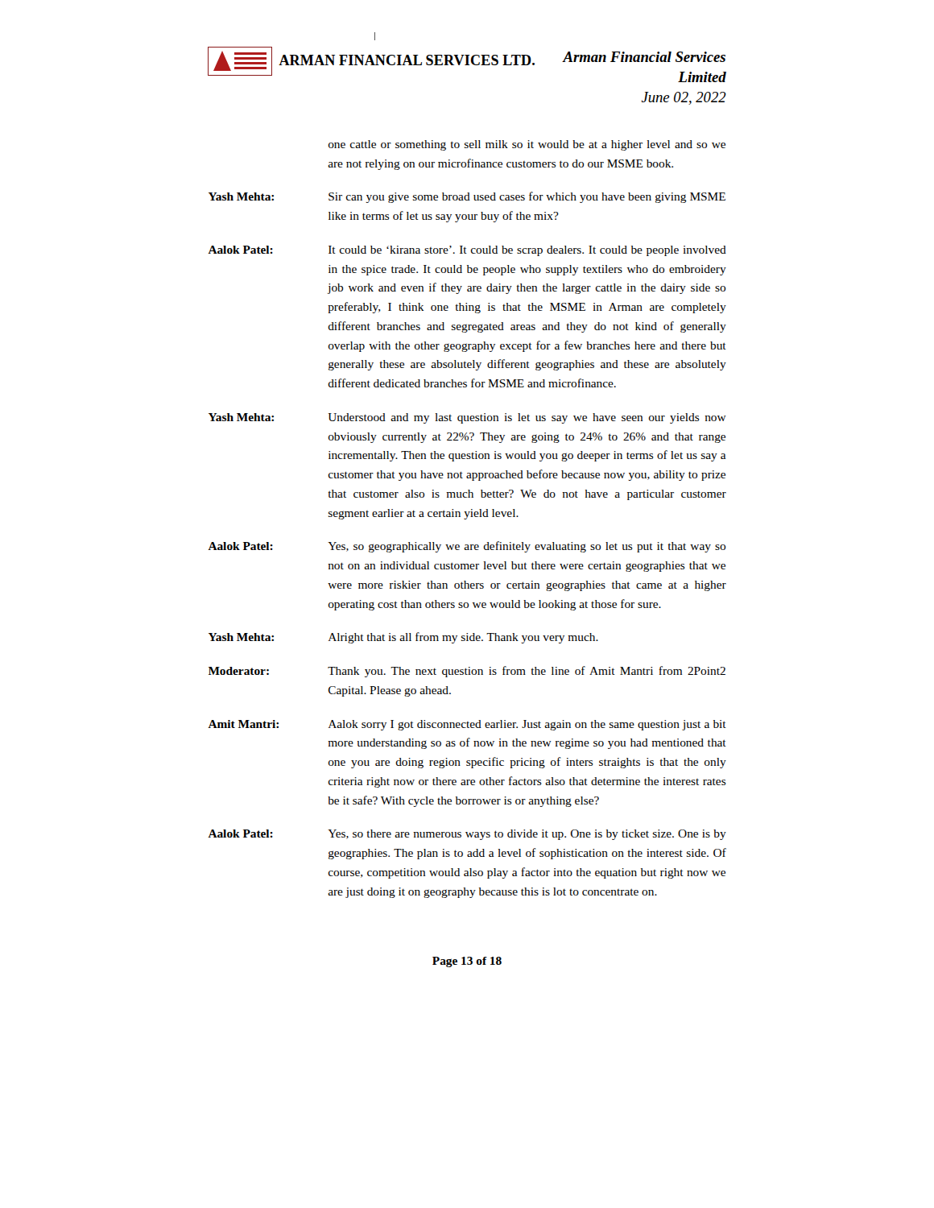ARMAN FINANCIAL SERVICES LTD.
Arman Financial Services Limited
June 02, 2022
| | one cattle or something to sell milk so it would be at a higher level and so we are not relying on our microfinance customers to do our MSME book. |
| Yash Mehta: | Sir can you give some broad used cases for which you have been giving MSME like in terms of let us say your buy of the mix? |
| Aalok Patel: | It could be ‘kirana store’. It could be scrap dealers. It could be people involved in the spice trade. It could be people who supply textilers who do embroidery job work and even if they are dairy then the larger cattle in the dairy side so preferably, I think one thing is that the MSME in Arman are completely different branches and segregated areas and they do not kind of generally overlap with the other geography except for a few branches here and there but generally these are absolutely different geographies and these are absolutely different dedicated branches for MSME and microfinance. |
| Yash Mehta: | Understood and my last question is let us say we have seen our yields now obviously currently at 22%? They are going to 24% to 26% and that range incrementally. Then the question is would you go deeper in terms of let us say a customer that you have not approached before because now you, ability to prize that customer also is much better? We do not have a particular customer segment earlier at a certain yield level. |
| Aalok Patel: | Yes, so geographically we are definitely evaluating so let us put it that way so not on an individual customer level but there were certain geographies that we were more riskier than others or certain geographies that came at a higher operating cost than others so we would be looking at those for sure. |
| Yash Mehta: | Alright that is all from my side. Thank you very much. |
| Moderator: | Thank you. The next question is from the line of Amit Mantri from 2Point2 Capital. Please go ahead. |
| Amit Mantri: | Aalok sorry I got disconnected earlier. Just again on the same question just a bit more understanding so as of now in the new regime so you had mentioned that one you are doing region specific pricing of inters straights is that the only criteria right now or there are other factors also that determine the interest rates be it safe? With cycle the borrower is or anything else? |
| Aalok Patel: | Yes, so there are numerous ways to divide it up. One is by ticket size. One is by geographies. The plan is to add a level of sophistication on the interest side. Of course, competition would also play a factor into the equation but right now we are just doing it on geography because this is lot to concentrate on. |
Page 13 of 18